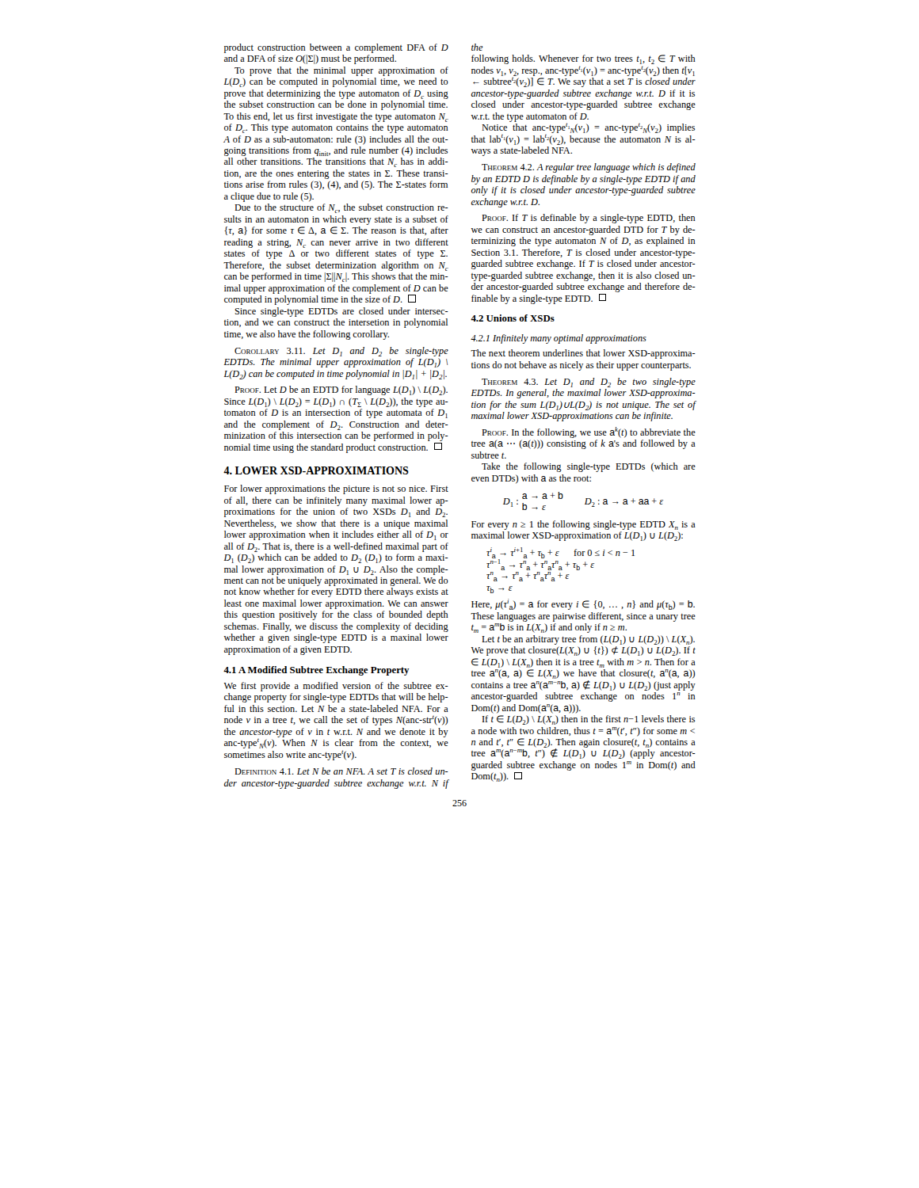product construction between a complement DFA of D and a DFA of size O(|Σ|) must be performed.
To prove that the minimal upper approximation of L(Dc) can be computed in polynomial time, we need to prove that determinizing the type automaton of Dc using the subset construction can be done in polynomial time. To this end, let us first investigate the type automaton Nc of Dc. This type automaton contains the type automaton A of D as a sub-automaton: rule (3) includes all the outgoing transitions from qinit, and rule number (4) includes all other transitions. The transitions that Nc has in addition, are the ones entering the states in Σ. These transitions arise from rules (3), (4), and (5). The Σ-states form a clique due to rule (5).
Due to the structure of Nc, the subset construction results in an automaton in which every state is a subset of {τ, a} for some τ ∈ Δ, a ∈ Σ. The reason is that, after reading a string, Nc can never arrive in two different states of type Δ or two different states of type Σ. Therefore, the subset determinization algorithm on Nc can be performed in time |Σ||Nc|. This shows that the minimal upper approximation of the complement of D can be computed in polynomial time in the size of D.
Since single-type EDTDs are closed under intersection, and we can construct the intersetion in polynomial time, we also have the following corollary.
Corollary 3.11. Let D1 and D2 be single-type EDTDs. The minimal upper approximation of L(D1) \ L(D2) can be computed in time polynomial in |D1| + |D2|.
Proof. Let D be an EDTD for language L(D1) \ L(D2). Since L(D1) \ L(D2) = L(D1) ∩ (TΣ \ L(D2)), the type automaton of D is an intersection of type automata of D1 and the complement of D2. Construction and determinization of this intersection can be performed in polynomial time using the standard product construction.
4. LOWER XSD-APPROXIMATIONS
For lower approximations the picture is not so nice. First of all, there can be infinitely many maximal lower approximations for the union of two XSDs D1 and D2. Nevertheless, we show that there is a unique maximal lower approximation when it includes either all of D1 or all of D2. That is, there is a well-defined maximal part of D1 (D2) which can be added to D2 (D1) to form a maximal lower approximation of D1 ∪ D2. Also the complement can not be uniquely approximated in general. We do not know whether for every EDTD there always exists at least one maximal lower approximation. We can answer this question positively for the class of bounded depth schemas. Finally, we discuss the complexity of deciding whether a given single-type EDTD is a maxinal lower approximation of a given EDTD.
4.1 A Modified Subtree Exchange Property
We first provide a modified version of the subtree exchange property for single-type EDTDs that will be helpful in this section. Let N be a state-labeled NFA. For a node v in a tree t, we call the set of types N(anc-strt(v)) the ancestor-type of v in t w.r.t. N and we denote it by anc-typetN(v). When N is clear from the context, we sometimes also write anc-typet(v).
Definition 4.1. Let N be an NFA. A set T is closed under ancestor-type-guarded subtree exchange w.r.t. N if the
following holds. Whenever for two trees t1, t2 ∈ T with nodes v1, v2, resp., anc-typet1(v1) = anc-typet2(v2) then t[v1 ← subtreet2(v2)] ∈ T. We say that a set T is closed under ancestor-type-guarded subtree exchange w.r.t. D if it is closed under ancestor-type-guarded subtree exchange w.r.t. the type automaton of D.
Notice that anc-typet1N(v1) = anc-typet2N(v2) implies that labt1(v1) = labt2(v2), because the automaton N is always a state-labeled NFA.
Theorem 4.2. A regular tree language which is defined by an EDTD D is definable by a single-type EDTD if and only if it is closed under ancestor-type-guarded subtree exchange w.r.t. D.
Proof. If T is definable by a single-type EDTD, then we can construct an ancestor-guarded DTD for T by determinizing the type automaton N of D, as explained in Section 3.1. Therefore, T is closed under ancestor-type-guarded subtree exchange. If T is closed under ancestor-type-guarded subtree exchange, then it is also closed under ancestor-guarded subtree exchange and therefore definable by a single-type EDTD.
4.2 Unions of XSDs
4.2.1 Infinitely many optimal approximations
The next theorem underlines that lower XSD-approximations do not behave as nicely as their upper counterparts.
Theorem 4.3. Let D1 and D2 be two single-type EDTDs. In general, the maximal lower XSD-approximation for the sum L(D1)∪L(D2) is not unique. The set of maximal lower XSD-approximations can be infinite.
Proof. In the following, we use ak(t) to abbreviate the tree a(a ⋯ (a(t))) consisting of k a's and followed by a subtree t.
Take the following single-type EDTDs (which are even DTDs) with a as the root:
D1 :
a → a + b
b → ε
D2 : a → a + aa + ε
For every n ≥ 1 the following single-type EDTD Xn is a maximal lower XSD-approximation of L(D1) ∪ L(D2):
τia → τi+1a + τb + ε for 0 ≤ i < n − 1
τn−1a → τna + τnaτna + τb + ε
τna → τna + τnaτna + ε
τb → ε
Here, μ(τia) = a for every i ∈ {0, … , n} and μ(τb) = b. These languages are pairwise different, since a unary tree tm = amb is in L(Xn) if and only if n ≥ m.
Let t be an arbitrary tree from (L(D1) ∪ L(D2)) \ L(Xn). We prove that closure(L(Xn) ∪ {t}) ⊄ L(D1) ∪ L(D2). If t ∈ L(D1) \ L(Xn) then it is a tree tm with m > n. Then for a tree an(a, a) ∈ L(Xn) we have that closure(t, an(a, a)) contains a tree an(am−nb, a) ∉ L(D1) ∪ L(D2) (just apply ancestor-guarded subtree exchange on nodes 1n in Dom(t) and Dom(an(a, a))).
If t ∈ L(D2) \ L(Xn) then in the first n−1 levels there is a node with two children, thus t = am(t′, t″) for some m < n and t′, t″ ∈ L(D2). Then again closure(t, tn) contains a tree am(an−mb, t″) ∉ L(D1) ∪ L(D2) (apply ancestor-guarded subtree exchange on nodes 1m in Dom(t) and Dom(tn)).
256